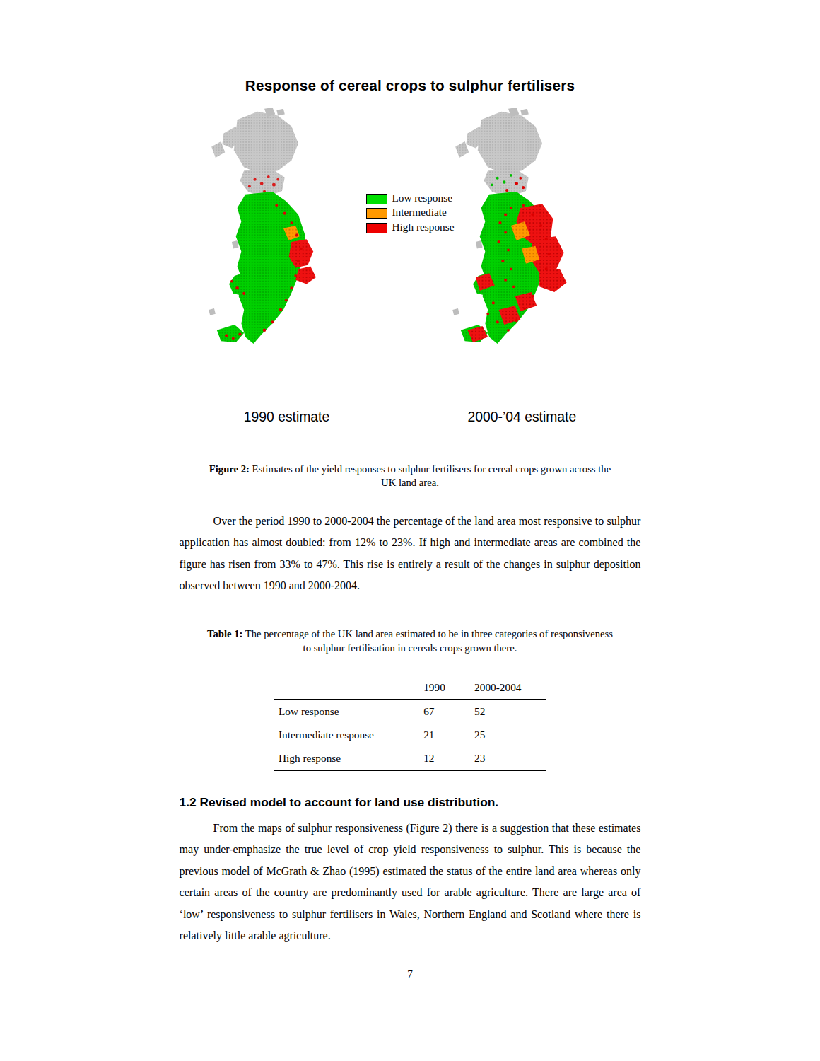Response of cereal crops to sulphur fertilisers
| | Low response |
| | Intermediate |
| | High response |
1990 estimate 2000-’04 estimate
Figure 2: Estimates of the yield responses to sulphur fertilisers for cereal crops grown across the UK land area.
Over the period 1990 to 2000-2004 the percentage of the land area most responsive to sulphur application has almost doubled: from 12% to 23%. If high and intermediate areas are combined the figure has risen from 33% to 47%. This rise is entirely a result of the changes in sulphur deposition observed between 1990 and 2000-2004.
Table 1: The percentage of the UK land area estimated to be in three categories of responsiveness to sulphur fertilisation in cereals crops grown there.
| | 1990 | 2000-2004 |
| --- | --- | --- |
| Low response | 67 | 52 |
| Intermediate response | 21 | 25 |
| High response | 12 | 23 |
1.2 Revised model to account for land use distribution.
From the maps of sulphur responsiveness (Figure 2) there is a suggestion that these estimates may under-emphasize the true level of crop yield responsiveness to sulphur. This is because the previous model of McGrath & Zhao (1995) estimated the status of the entire land area whereas only certain areas of the country are predominantly used for arable agriculture. There are large area of ‘low’ responsiveness to sulphur fertilisers in Wales, Northern England and Scotland where there is relatively little arable agriculture.
7